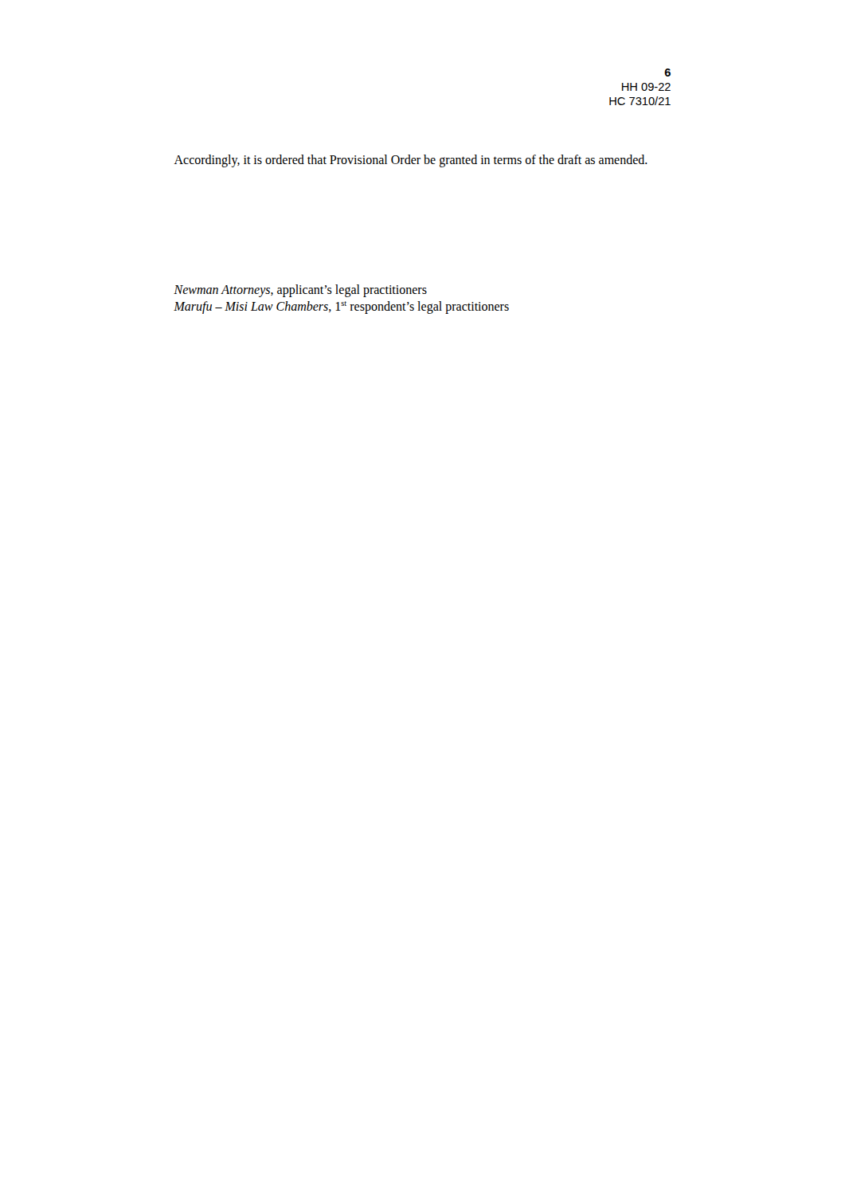6
HH 09-22
HC 7310/21
Accordingly, it is ordered that Provisional Order be granted in terms of the draft as amended.
Newman Attorneys, applicant’s legal practitioners
Marufu – Misi Law Chambers, 1st respondent’s legal practitioners